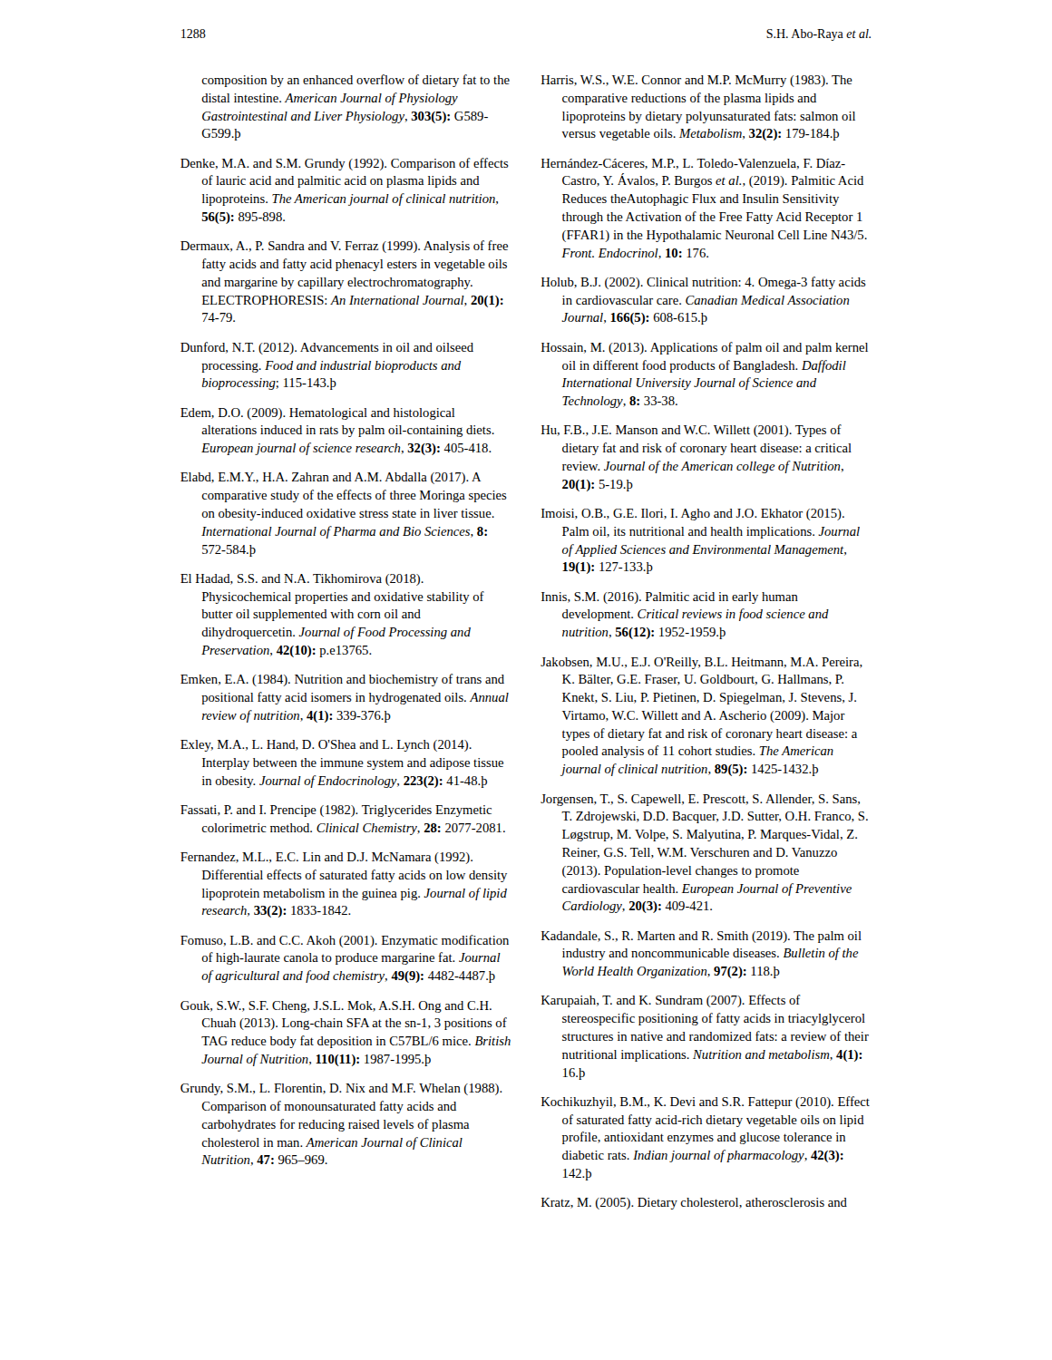1288 S.H. Abo-Raya et al.
composition by an enhanced overflow of dietary fat to the distal intestine. American Journal of Physiology Gastrointestinal and Liver Physiology, 303(5): G589-G599.þ
Denke, M.A. and S.M. Grundy (1992). Comparison of effects of lauric acid and palmitic acid on plasma lipids and lipoproteins. The American journal of clinical nutrition, 56(5): 895-898.
Dermaux, A., P. Sandra and V. Ferraz (1999). Analysis of free fatty acids and fatty acid phenacyl esters in vegetable oils and margarine by capillary electrochromatography. ELECTROPHORESIS: An International Journal, 20(1): 74-79.
Dunford, N.T. (2012). Advancements in oil and oilseed processing. Food and industrial bioproducts and bioprocessing; 115-143.þ
Edem, D.O. (2009). Hematological and histological alterations induced in rats by palm oil-containing diets. European journal of science research, 32(3): 405-418.
Elabd, E.M.Y., H.A. Zahran and A.M. Abdalla (2017). A comparative study of the effects of three Moringa species on obesity-induced oxidative stress state in liver tissue. International Journal of Pharma and Bio Sciences, 8: 572-584.þ
El Hadad, S.S. and N.A. Tikhomirova (2018). Physicochemical properties and oxidative stability of butter oil supplemented with corn oil and dihydroquercetin. Journal of Food Processing and Preservation, 42(10): p.e13765.
Emken, E.A. (1984). Nutrition and biochemistry of trans and positional fatty acid isomers in hydrogenated oils. Annual review of nutrition, 4(1): 339-376.þ
Exley, M.A., L. Hand, D. O'Shea and L. Lynch (2014). Interplay between the immune system and adipose tissue in obesity. Journal of Endocrinology, 223(2): 41-48.þ
Fassati, P. and I. Prencipe (1982). Triglycerides Enzymetic colorimetric method. Clinical Chemistry, 28: 2077-2081.
Fernandez, M.L., E.C. Lin and D.J. McNamara (1992). Differential effects of saturated fatty acids on low density lipoprotein metabolism in the guinea pig. Journal of lipid research, 33(2): 1833-1842.
Fomuso, L.B. and C.C. Akoh (2001). Enzymatic modification of high-laurate canola to produce margarine fat. Journal of agricultural and food chemistry, 49(9): 4482-4487.þ
Gouk, S.W., S.F. Cheng, J.S.L. Mok, A.S.H. Ong and C.H. Chuah (2013). Long-chain SFA at the sn-1, 3 positions of TAG reduce body fat deposition in C57BL/6 mice. British Journal of Nutrition, 110(11): 1987-1995.þ
Grundy, S.M., L. Florentin, D. Nix and M.F. Whelan (1988). Comparison of monounsaturated fatty acids and carbohydrates for reducing raised levels of plasma cholesterol in man. American Journal of Clinical Nutrition, 47: 965–969.
Harris, W.S., W.E. Connor and M.P. McMurry (1983). The comparative reductions of the plasma lipids and lipoproteins by dietary polyunsaturated fats: salmon oil versus vegetable oils. Metabolism, 32(2): 179-184.þ
Hernández-Cáceres, M.P., L. Toledo-Valenzuela, F. Díaz-Castro, Y. Ávalos, P. Burgos et al., (2019). Palmitic Acid Reduces theAutophagic Flux and Insulin Sensitivity through the Activation of the Free Fatty Acid Receptor 1 (FFAR1) in the Hypothalamic Neuronal Cell Line N43/5. Front. Endocrinol, 10: 176.
Holub, B.J. (2002). Clinical nutrition: 4. Omega-3 fatty acids in cardiovascular care. Canadian Medical Association Journal, 166(5): 608-615.þ
Hossain, M. (2013). Applications of palm oil and palm kernel oil in different food products of Bangladesh. Daffodil International University Journal of Science and Technology, 8: 33-38.
Hu, F.B., J.E. Manson and W.C. Willett (2001). Types of dietary fat and risk of coronary heart disease: a critical review. Journal of the American college of Nutrition, 20(1): 5-19.þ
Imoisi, O.B., G.E. Ilori, I. Agho and J.O. Ekhator (2015). Palm oil, its nutritional and health implications. Journal of Applied Sciences and Environmental Management, 19(1): 127-133.þ
Innis, S.M. (2016). Palmitic acid in early human development. Critical reviews in food science and nutrition, 56(12): 1952-1959.þ
Jakobsen, M.U., E.J. O'Reilly, B.L. Heitmann, M.A. Pereira, K. Bälter, G.E. Fraser, U. Goldbourt, G. Hallmans, P. Knekt, S. Liu, P. Pietinen, D. Spiegelman, J. Stevens, J. Virtamo, W.C. Willett and A. Ascherio (2009). Major types of dietary fat and risk of coronary heart disease: a pooled analysis of 11 cohort studies. The American journal of clinical nutrition, 89(5): 1425-1432.þ
Jorgensen, T., S. Capewell, E. Prescott, S. Allender, S. Sans, T. Zdrojewski, D.D. Bacquer, J.D. Sutter, O.H. Franco, S. Løgstrup, M. Volpe, S. Malyutina, P. Marques-Vidal, Z. Reiner, G.S. Tell, W.M. Verschuren and D. Vanuzzo (2013). Population-level changes to promote cardiovascular health. European Journal of Preventive Cardiology, 20(3): 409-421.
Kadandale, S., R. Marten and R. Smith (2019). The palm oil industry and noncommunicable diseases. Bulletin of the World Health Organization, 97(2): 118.þ
Karupaiah, T. and K. Sundram (2007). Effects of stereospecific positioning of fatty acids in triacylglycerol structures in native and randomized fats: a review of their nutritional implications. Nutrition and metabolism, 4(1): 16.þ
Kochikuzhyil, B.M., K. Devi and S.R. Fattepur (2010). Effect of saturated fatty acid-rich dietary vegetable oils on lipid profile, antioxidant enzymes and glucose tolerance in diabetic rats. Indian journal of pharmacology, 42(3): 142.þ
Kratz, M. (2005). Dietary cholesterol, atherosclerosis and